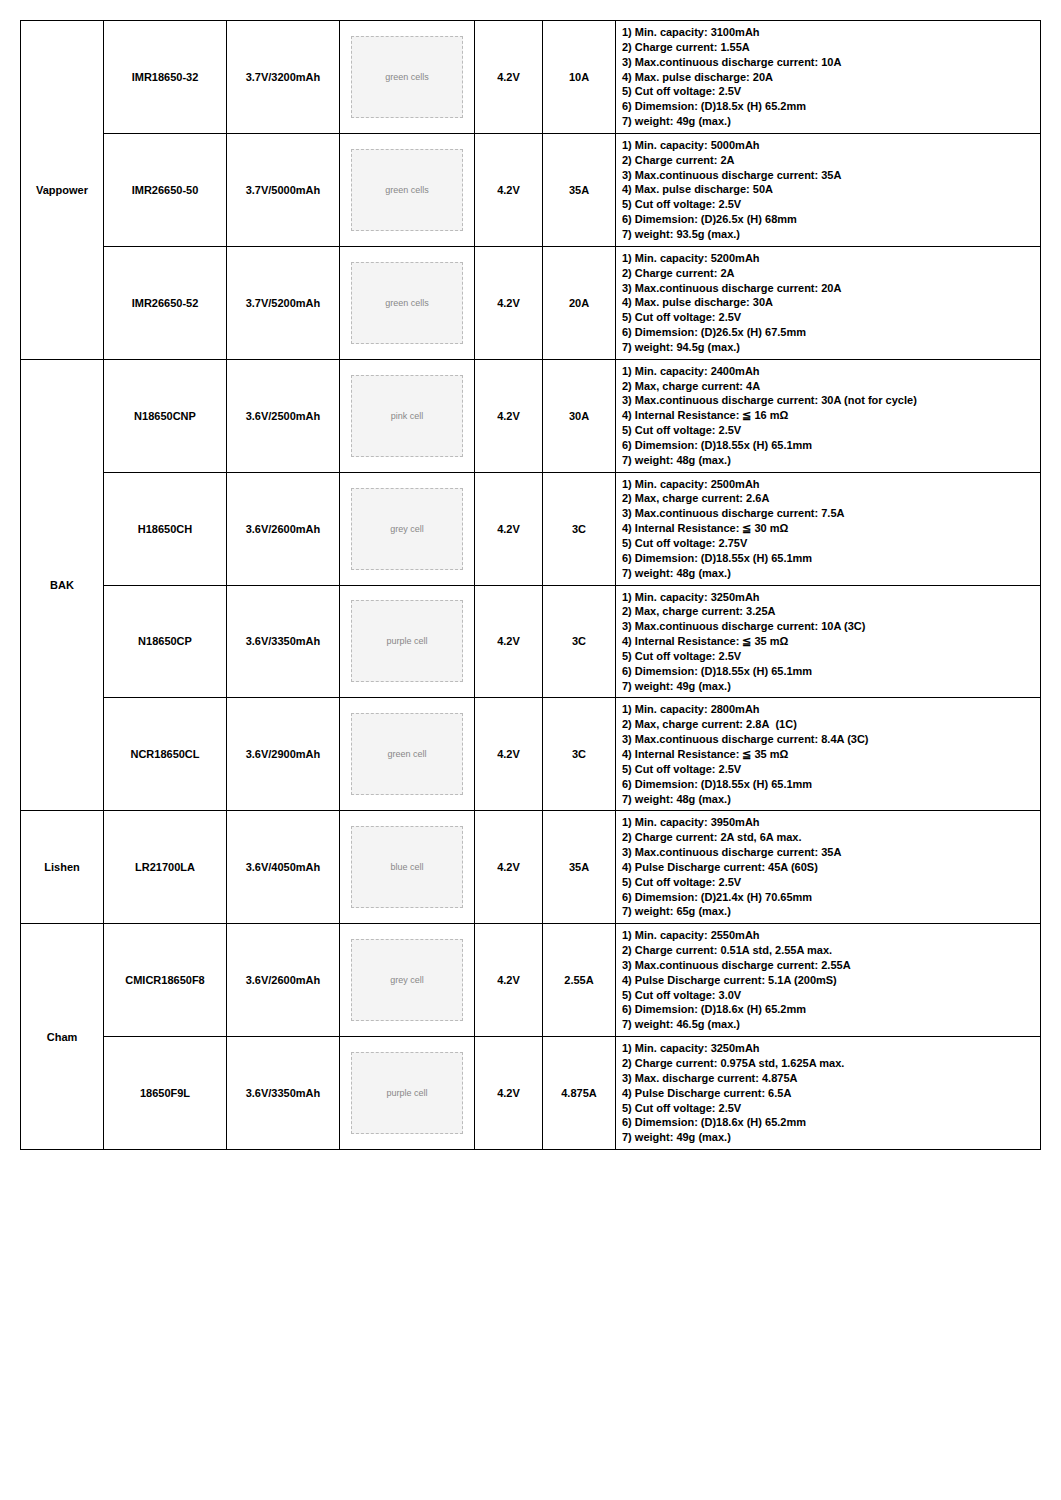| Vappower | IMR18650-32 | 3.7V/3200mAh | green cells | 4.2V | 10A | 1) Min. capacity: 3100mAh 2) Charge current: 1.55A 3) Max.continuous discharge current: 10A 4) Max. pulse discharge: 20A 5) Cut off voltage: 2.5V 6) Dimemsion: (D)18.5x (H) 65.2mm 7) weight: 49g (max.) |
| IMR26650-50 | 3.7V/5000mAh | green cells | 4.2V | 35A | 1) Min. capacity: 5000mAh 2) Charge current: 2A 3) Max.continuous discharge current: 35A 4) Max. pulse discharge: 50A 5) Cut off voltage: 2.5V 6) Dimemsion: (D)26.5x (H) 68mm 7) weight: 93.5g (max.) |
| IMR26650-52 | 3.7V/5200mAh | green cells | 4.2V | 20A | 1) Min. capacity: 5200mAh 2) Charge current: 2A 3) Max.continuous discharge current: 20A 4) Max. pulse discharge: 30A 5) Cut off voltage: 2.5V 6) Dimemsion: (D)26.5x (H) 67.5mm 7) weight: 94.5g (max.) |
| BAK | N18650CNP | 3.6V/2500mAh | pink cell | 4.2V | 30A | 1) Min. capacity: 2400mAh 2) Max, charge current: 4A 3) Max.continuous discharge current: 30A (not for cycle) 4) Internal Resistance: ≦ 16 mΩ 5) Cut off voltage: 2.5V 6) Dimemsion: (D)18.55x (H) 65.1mm 7) weight: 48g (max.) |
| H18650CH | 3.6V/2600mAh | grey cell | 4.2V | 3C | 1) Min. capacity: 2500mAh 2) Max, charge current: 2.6A 3) Max.continuous discharge current: 7.5A 4) Internal Resistance: ≦ 30 mΩ 5) Cut off voltage: 2.75V 6) Dimemsion: (D)18.55x (H) 65.1mm 7) weight: 48g (max.) |
| N18650CP | 3.6V/3350mAh | purple cell | 4.2V | 3C | 1) Min. capacity: 3250mAh 2) Max, charge current: 3.25A 3) Max.continuous discharge current: 10A (3C) 4) Internal Resistance: ≦ 35 mΩ 5) Cut off voltage: 2.5V 6) Dimemsion: (D)18.55x (H) 65.1mm 7) weight: 49g (max.) |
| NCR18650CL | 3.6V/2900mAh | green cell | 4.2V | 3C | 1) Min. capacity: 2800mAh 2) Max, charge current: 2.8A (1C) 3) Max.continuous discharge current: 8.4A (3C) 4) Internal Resistance: ≦ 35 mΩ 5) Cut off voltage: 2.5V 6) Dimemsion: (D)18.55x (H) 65.1mm 7) weight: 48g (max.) |
| Lishen | LR21700LA | 3.6V/4050mAh | blue cell | 4.2V | 35A | 1) Min. capacity: 3950mAh 2) Charge current: 2A std, 6A max. 3) Max.continuous discharge current: 35A 4) Pulse Discharge current: 45A (60S) 5) Cut off voltage: 2.5V 6) Dimemsion: (D)21.4x (H) 70.65mm 7) weight: 65g (max.) |
| Cham | CMICR18650F8 | 3.6V/2600mAh | grey cell | 4.2V | 2.55A | 1) Min. capacity: 2550mAh 2) Charge current: 0.51A std, 2.55A max. 3) Max.continuous discharge current: 2.55A 4) Pulse Discharge current: 5.1A (200mS) 5) Cut off voltage: 3.0V 6) Dimemsion: (D)18.6x (H) 65.2mm 7) weight: 46.5g (max.) |
| 18650F9L | 3.6V/3350mAh | purple cell | 4.2V | 4.875A | 1) Min. capacity: 3250mAh 2) Charge current: 0.975A std, 1.625A max. 3) Max. discharge current: 4.875A 4) Pulse Discharge current: 6.5A 5) Cut off voltage: 2.5V 6) Dimemsion: (D)18.6x (H) 65.2mm 7) weight: 49g (max.) |